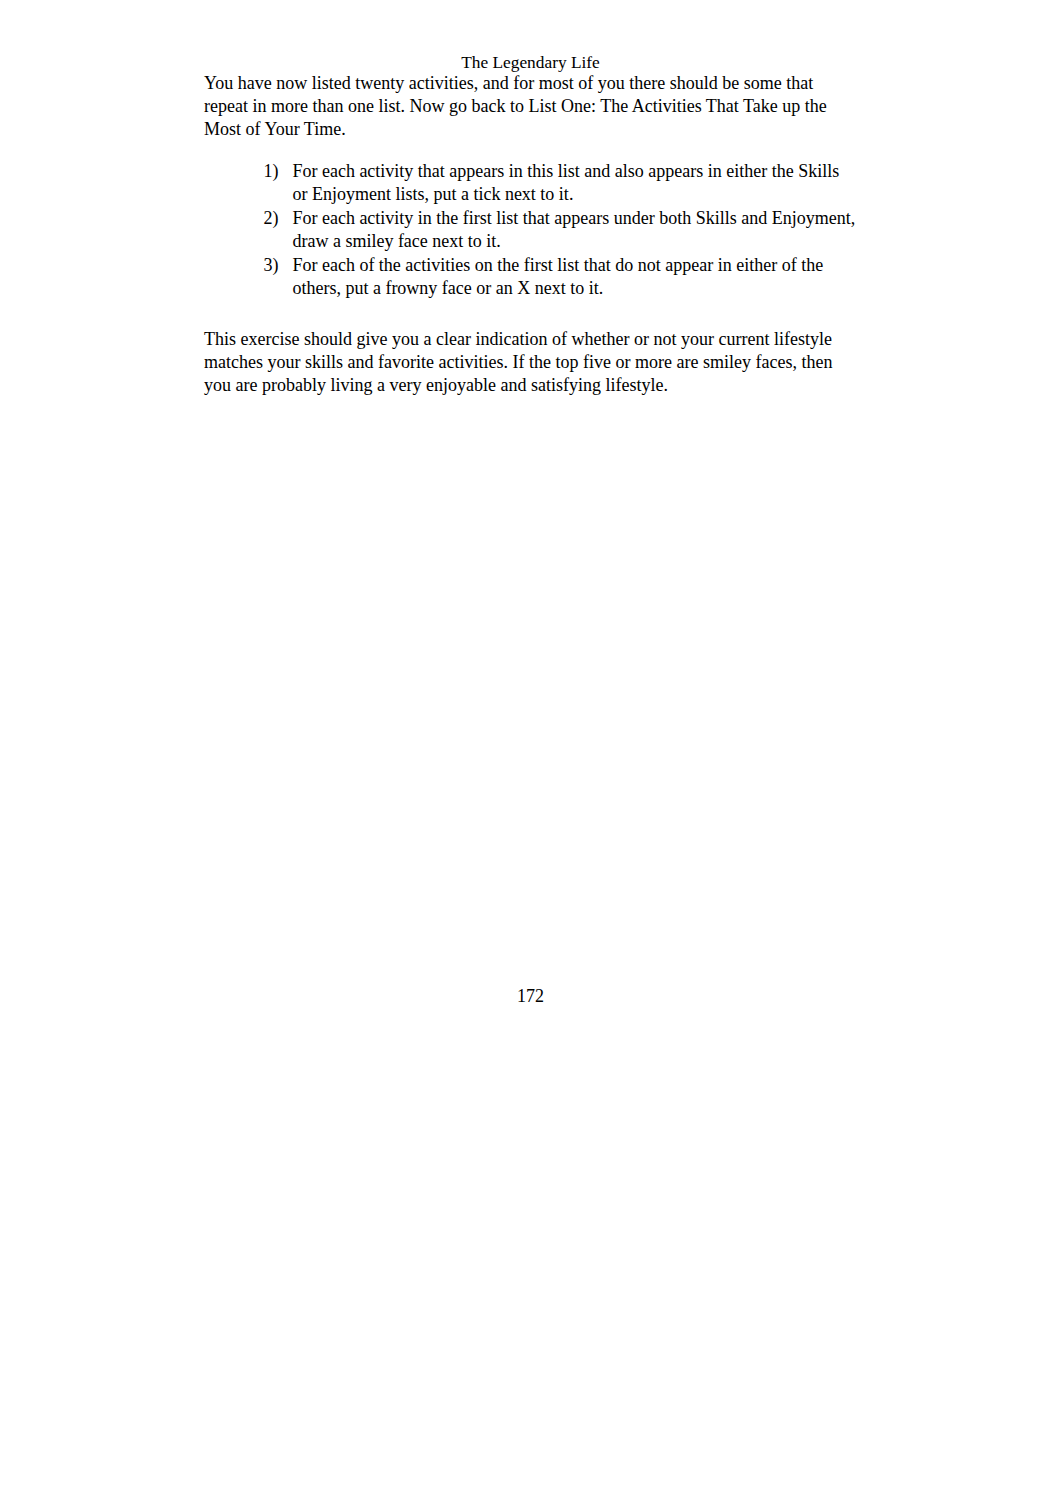The Legendary Life
You have now listed twenty activities, and for most of you there should be some that repeat in more than one list. Now go back to List One: The Activities That Take up the Most of Your Time.
For each activity that appears in this list and also appears in either the Skills or Enjoyment lists, put a tick next to it.
For each activity in the first list that appears under both Skills and Enjoyment, draw a smiley face next to it.
For each of the activities on the first list that do not appear in either of the others, put a frowny face or an X next to it.
This exercise should give you a clear indication of whether or not your current lifestyle matches your skills and favorite activities. If the top five or more are smiley faces, then you are probably living a very enjoyable and satisfying lifestyle.
172